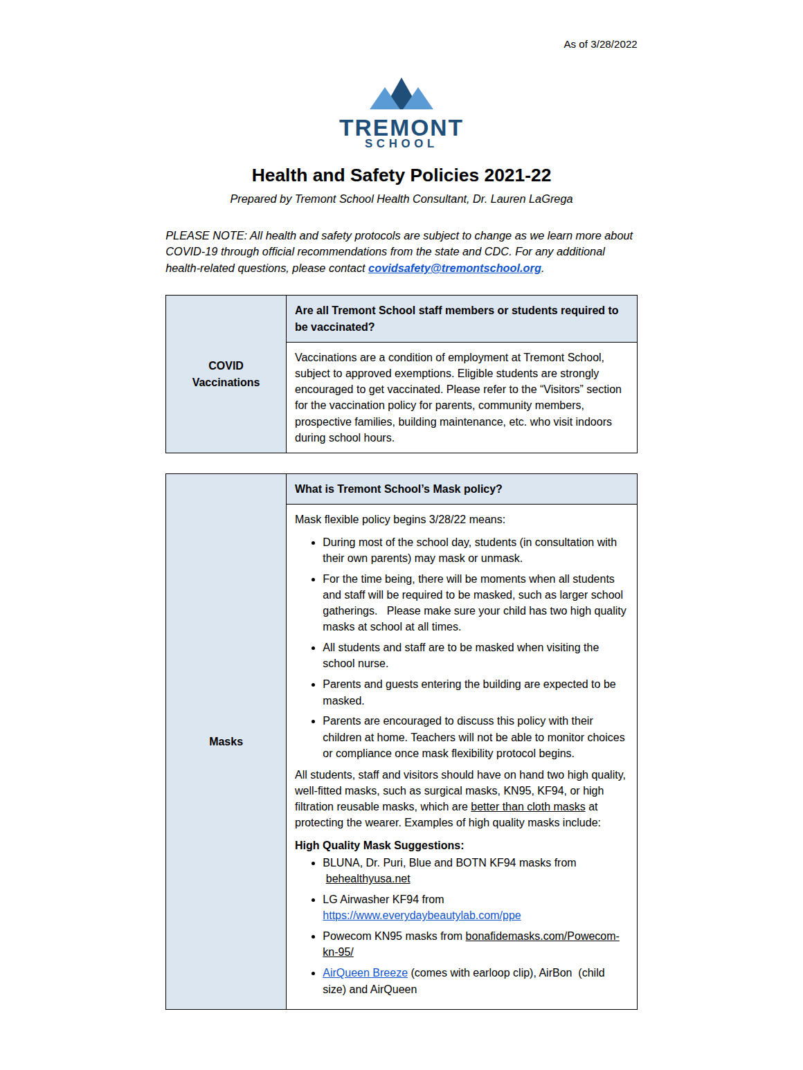As of 3/28/2022
TREMONT SCHOOL
Health and Safety Policies 2021-22
Prepared by Tremont School Health Consultant, Dr. Lauren LaGrega
PLEASE NOTE: All health and safety protocols are subject to change as we learn more about COVID-19 through official recommendations from the state and CDC. For any additional health-related questions, please contact covidsafety@tremontschool.org.
| COVID Vaccinations | Are all Tremont School staff members or students required to be vaccinated? |
| Vaccinations are a condition of employment at Tremont School, subject to approved exemptions. Eligible students are strongly encouraged to get vaccinated. Please refer to the “Visitors” section for the vaccination policy for parents, community members, prospective families, building maintenance, etc. who visit indoors during school hours. |
| Masks | What is Tremont School’s Mask policy? |
| Mask flexible policy begins 3/28/22 means: During most of the school day, students (in consultation with their own parents) may mask or unmask. For the time being, there will be moments when all students and staff will be required to be masked, such as larger school gatherings. Please make sure your child has two high quality masks at school at all times. All students and staff are to be masked when visiting the school nurse. Parents and guests entering the building are expected to be masked. Parents are encouraged to discuss this policy with their children at home. Teachers will not be able to monitor choices or compliance once mask flexibility protocol begins. All students, staff and visitors should have on hand two high quality, well-fitted masks, such as surgical masks, KN95, KF94, or high filtration reusable masks, which are better than cloth masks at protecting the wearer. Examples of high quality masks include: High Quality Mask Suggestions: BLUNA, Dr. Puri, Blue and BOTN KF94 masks from behealthyusa.net LG Airwasher KF94 from https://www.everydaybeautylab.com/ppe Powecom KN95 masks from bonafidemasks.com/Powecom-kn-95/ AirQueen Breeze (comes with earloop clip), AirBon (child size) and AirQueen |